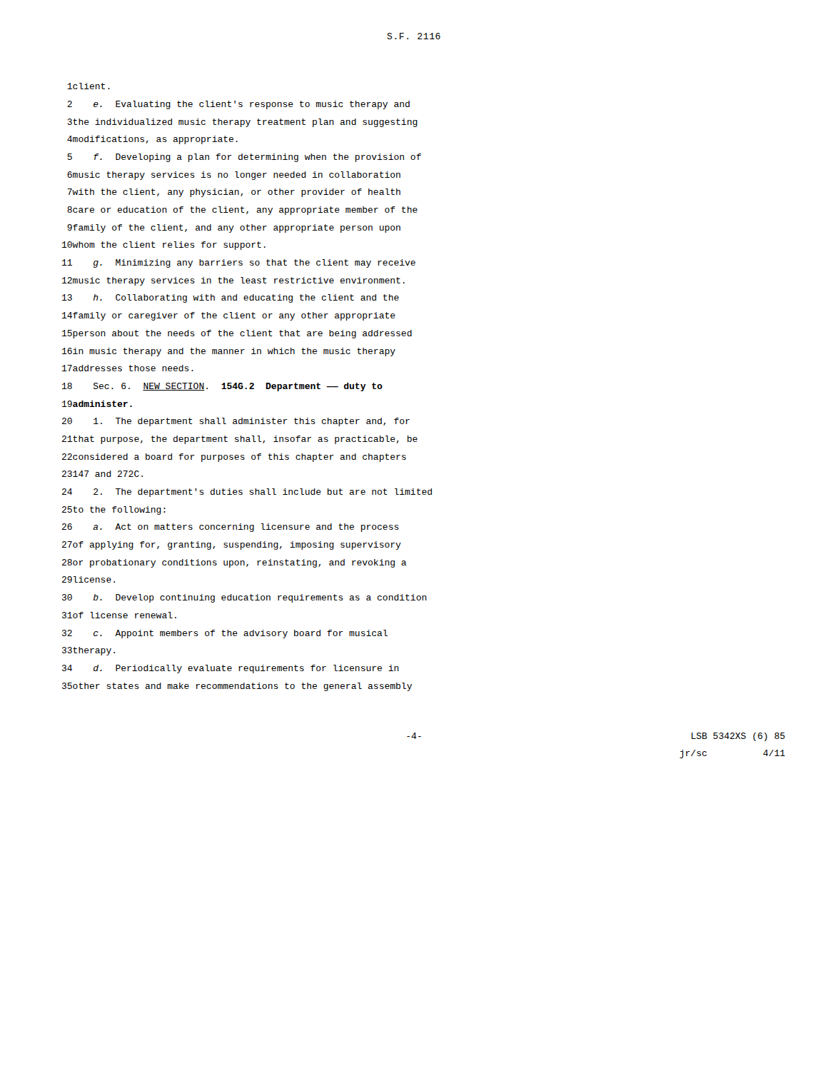S.F. 2116
| 1 | client. |
| 2 | e. Evaluating the client's response to music therapy and |
| 3 | the individualized music therapy treatment plan and suggesting |
| 4 | modifications, as appropriate. |
| 5 | f. Developing a plan for determining when the provision of |
| 6 | music therapy services is no longer needed in collaboration |
| 7 | with the client, any physician, or other provider of health |
| 8 | care or education of the client, any appropriate member of the |
| 9 | family of the client, and any other appropriate person upon |
| 10 | whom the client relies for support. |
| 11 | g. Minimizing any barriers so that the client may receive |
| 12 | music therapy services in the least restrictive environment. |
| 13 | h. Collaborating with and educating the client and the |
| 14 | family or caregiver of the client or any other appropriate |
| 15 | person about the needs of the client that are being addressed |
| 16 | in music therapy and the manner in which the music therapy |
| 17 | addresses those needs. |
| 18 | Sec. 6. NEW SECTION . 154G.2 Department —— duty to |
| 19 | administer. |
| 20 | 1. The department shall administer this chapter and, for |
| 21 | that purpose, the department shall, insofar as practicable, be |
| 22 | considered a board for purposes of this chapter and chapters |
| 23 | 147 and 272C. |
| 24 | 2. The department's duties shall include but are not limited |
| 25 | to the following: |
| 26 | a. Act on matters concerning licensure and the process |
| 27 | of applying for, granting, suspending, imposing supervisory |
| 28 | or probationary conditions upon, reinstating, and revoking a |
| 29 | license. |
| 30 | b. Develop continuing education requirements as a condition |
| 31 | of license renewal. |
| 32 | c. Appoint members of the advisory board for musical |
| 33 | therapy. |
| 34 | d. Periodically evaluate requirements for licensure in |
| 35 | other states and make recommendations to the general assembly |
-4-
LSB 5342XS (6) 85
jr/sc 4/11